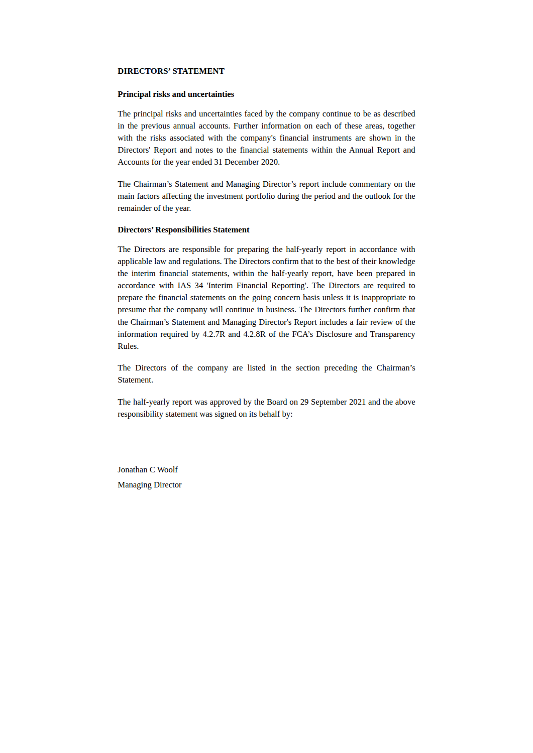DIRECTORS’ STATEMENT
Principal risks and uncertainties
The principal risks and uncertainties faced by the company continue to be as described in the previous annual accounts. Further information on each of these areas, together with the risks associated with the company's financial instruments are shown in the Directors' Report and notes to the financial statements within the Annual Report and Accounts for the year ended 31 December 2020.
The Chairman’s Statement and Managing Director’s report include commentary on the main factors affecting the investment portfolio during the period and the outlook for the remainder of the year.
Directors’ Responsibilities Statement
The Directors are responsible for preparing the half-yearly report in accordance with applicable law and regulations. The Directors confirm that to the best of their knowledge the interim financial statements, within the half-yearly report, have been prepared in accordance with IAS 34 'Interim Financial Reporting'. The Directors are required to prepare the financial statements on the going concern basis unless it is inappropriate to presume that the company will continue in business. The Directors further confirm that the Chairman’s Statement and Managing Director's Report includes a fair review of the information required by 4.2.7R and 4.2.8R of the FCA’s Disclosure and Transparency Rules.
The Directors of the company are listed in the section preceding the Chairman’s Statement.
The half-yearly report was approved by the Board on 29 September 2021 and the above responsibility statement was signed on its behalf by:
Jonathan C Woolf
Managing Director